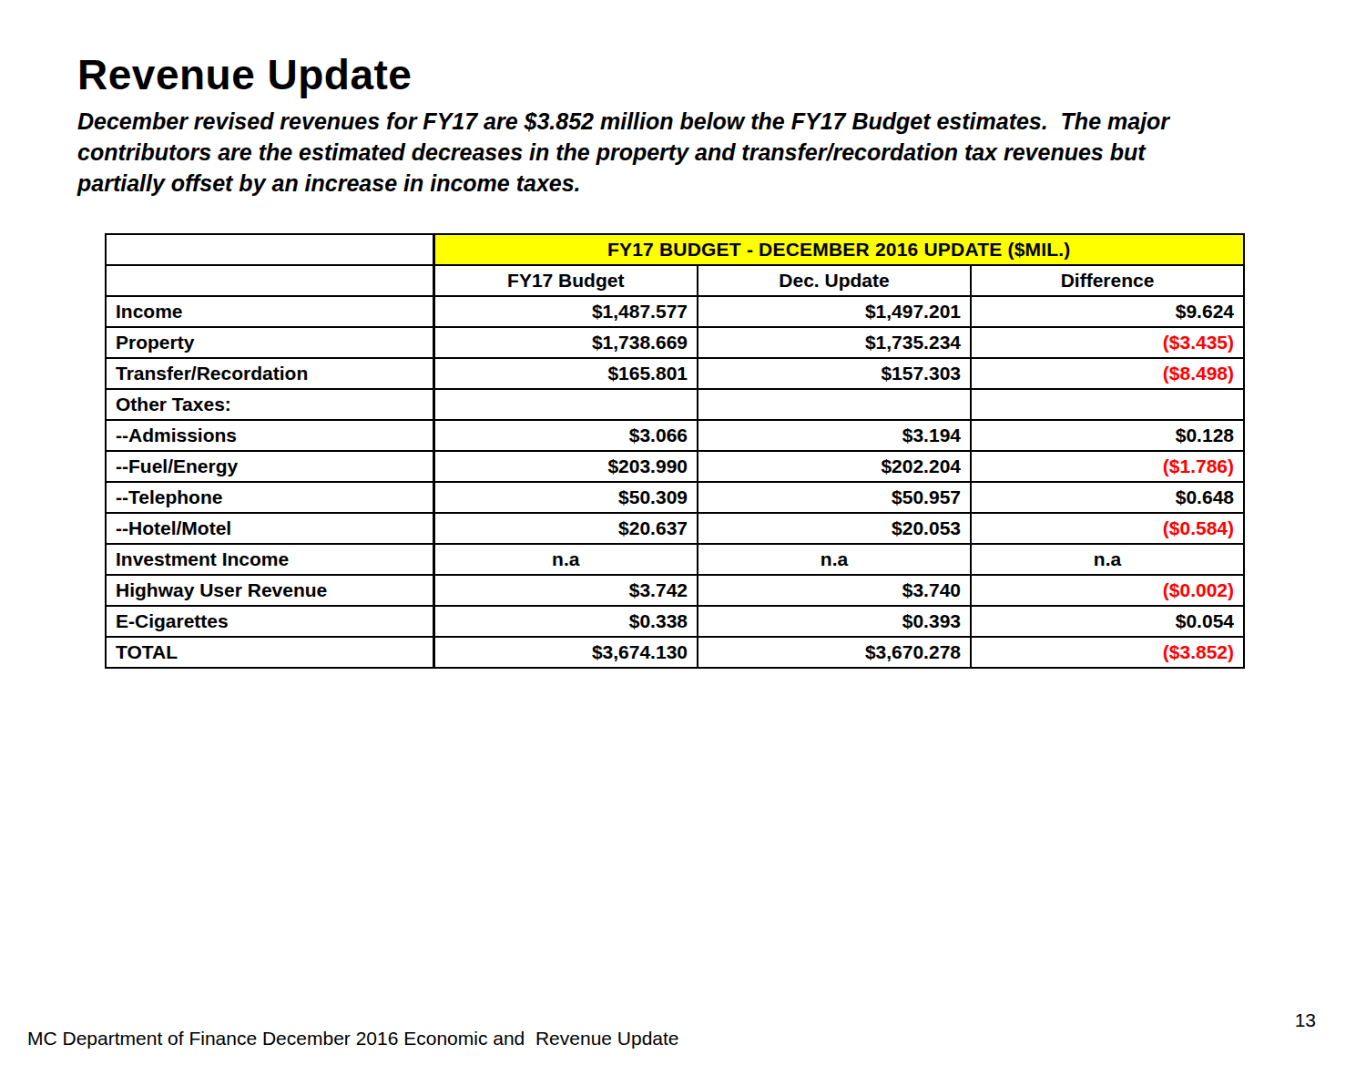Revenue Update
December revised revenues for FY17 are $3.852 million below the FY17 Budget estimates. The major contributors are the estimated decreases in the property and transfer/recordation tax revenues but partially offset by an increase in income taxes.
| | FY17 BUDGET - DECEMBER 2016 UPDATE ($MIL.) |
| | FY17 Budget | Dec. Update | Difference |
| Income | $1,487.577 | $1,497.201 | $9.624 |
| Property | $1,738.669 | $1,735.234 | ($3.435) |
| Transfer/Recordation | $165.801 | $157.303 | ($8.498) |
| Other Taxes: | | | |
| --Admissions | $3.066 | $3.194 | $0.128 |
| --Fuel/Energy | $203.990 | $202.204 | ($1.786) |
| --Telephone | $50.309 | $50.957 | $0.648 |
| --Hotel/Motel | $20.637 | $20.053 | ($0.584) |
| Investment Income | n.a | n.a | n.a |
| Highway User Revenue | $3.742 | $3.740 | ($0.002) |
| E-Cigarettes | $0.338 | $0.393 | $0.054 |
| TOTAL | $3,674.130 | $3,670.278 | ($3.852) |
MC Department of Finance December 2016 Economic and Revenue Update
13